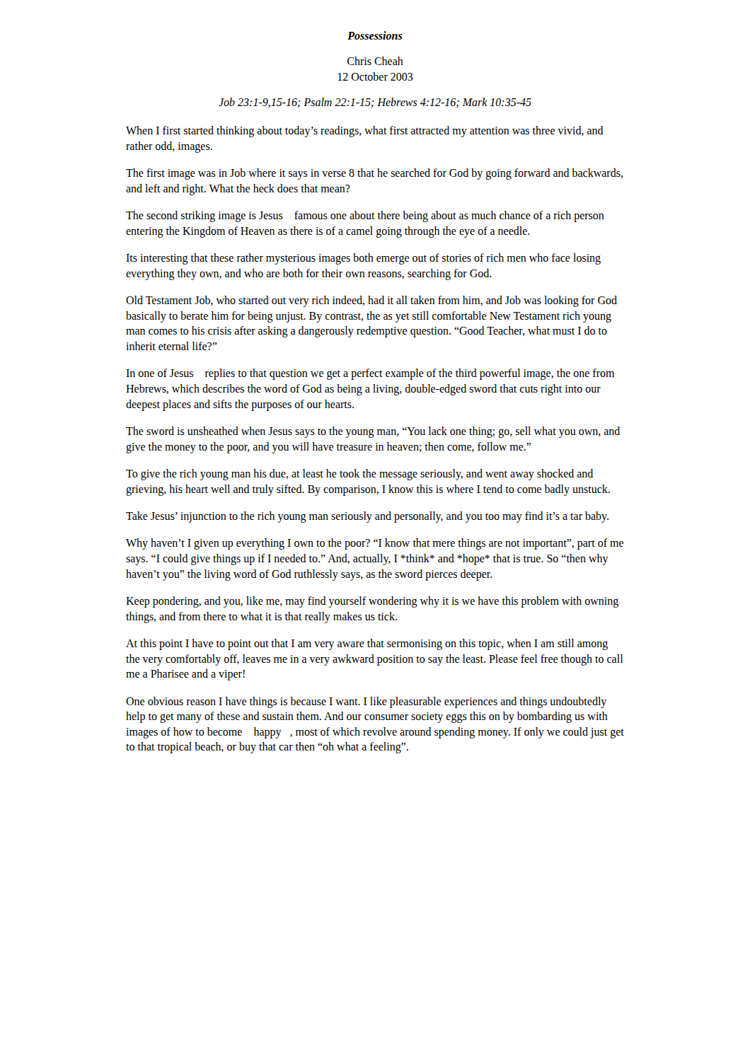Possessions
Chris Cheah12 October 2003
Job 23:1-9,15-16; Psalm 22:1-15; Hebrews 4:12-16; Mark 10:35-45
When I first started thinking about today’s readings, what first attracted my attention was three vivid, and rather odd, images.
The first image was in Job where it says in verse 8 that he searched for God by going forward and backwards, and left and right. What the heck does that mean?
The second striking image is Jesus famous one about there being about as much chance of a rich person entering the Kingdom of Heaven as there is of a camel going through the eye of a needle.
Its interesting that these rather mysterious images both emerge out of stories of rich men who face losing everything they own, and who are both for their own reasons, searching for God.
Old Testament Job, who started out very rich indeed, had it all taken from him, and Job was looking for God basically to berate him for being unjust. By contrast, the as yet still comfortable New Testament rich young man comes to his crisis after asking a dangerously redemptive question. “Good Teacher, what must I do to inherit eternal life?”
In one of Jesus replies to that question we get a perfect example of the third powerful image, the one from Hebrews, which describes the word of God as being a living, double-edged sword that cuts right into our deepest places and sifts the purposes of our hearts.
The sword is unsheathed when Jesus says to the young man, “You lack one thing; go, sell what you own, and give the money to the poor, and you will have treasure in heaven; then come, follow me.”
To give the rich young man his due, at least he took the message seriously, and went away shocked and grieving, his heart well and truly sifted. By comparison, I know this is where I tend to come badly unstuck.
Take Jesus’ injunction to the rich young man seriously and personally, and you too may find it’s a tar baby.
Why haven’t I given up everything I own to the poor? “I know that mere things are not important”, part of me says. “I could give things up if I needed to.” And, actually, I *think* and *hope* that is true. So “then why haven’t you” the living word of God ruthlessly says, as the sword pierces deeper.
Keep pondering, and you, like me, may find yourself wondering why it is we have this problem with owning things, and from there to what it is that really makes us tick.
At this point I have to point out that I am very aware that sermonising on this topic, when I am still among the very comfortably off, leaves me in a very awkward position to say the least. Please feel free though to call me a Pharisee and a viper!
One obvious reason I have things is because I want. I like pleasurable experiences and things undoubtedly help to get many of these and sustain them. And our consumer society eggs this on by bombarding us with images of how to become happy , most of which revolve around spending money. If only we could just get to that tropical beach, or buy that car then “oh what a feeling”.